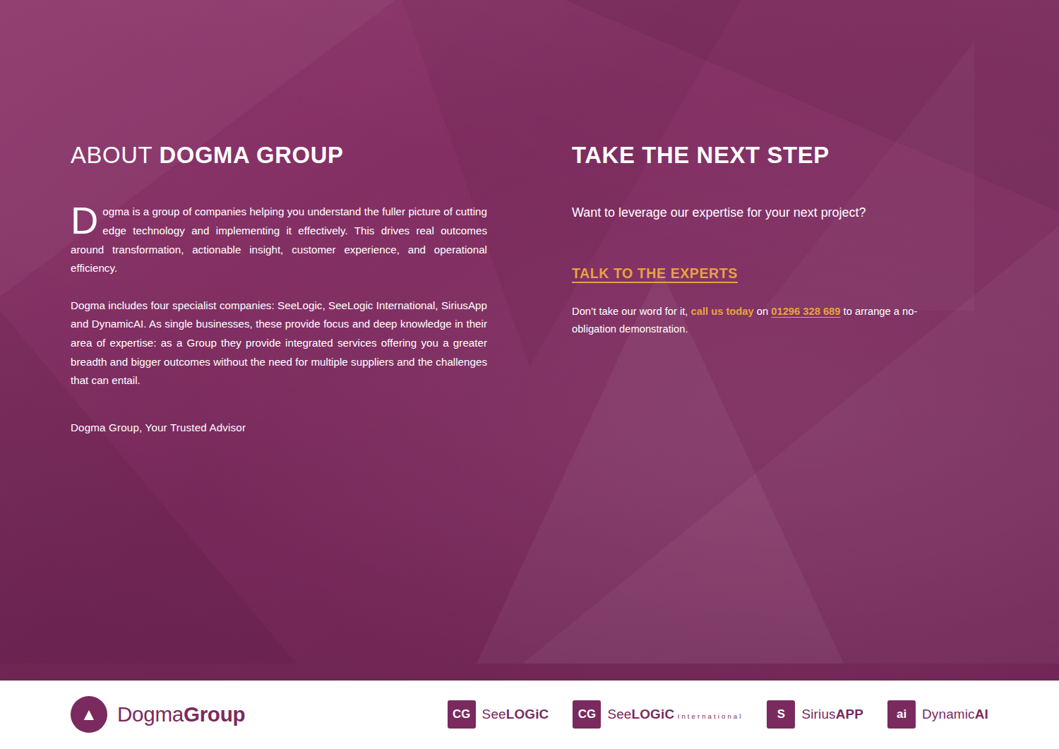ABOUT DOGMA GROUP
Dogma is a group of companies helping you understand the fuller picture of cutting edge technology and implementing it effectively. This drives real outcomes around transformation, actionable insight, customer experience, and operational efficiency.
Dogma includes four specialist companies: SeeLogic, SeeLogic International, SiriusApp and DynamicAI. As single businesses, these provide focus and deep knowledge in their area of expertise: as a Group they provide integrated services offering you a greater breadth and bigger outcomes without the need for multiple suppliers and the challenges that can entail.
Dogma Group, Your Trusted Advisor
TAKE THE NEXT STEP
Want to leverage our expertise for your next project?
TALK TO THE EXPERTS
Don’t take our word for it, call us today on 01296 328 689 to arrange a no-obligation demonstration.
▲ DogmaGroup
CG SeeLOGiC
CG SeeLOGiC International
S SiriusAPP
ai DynamicAI